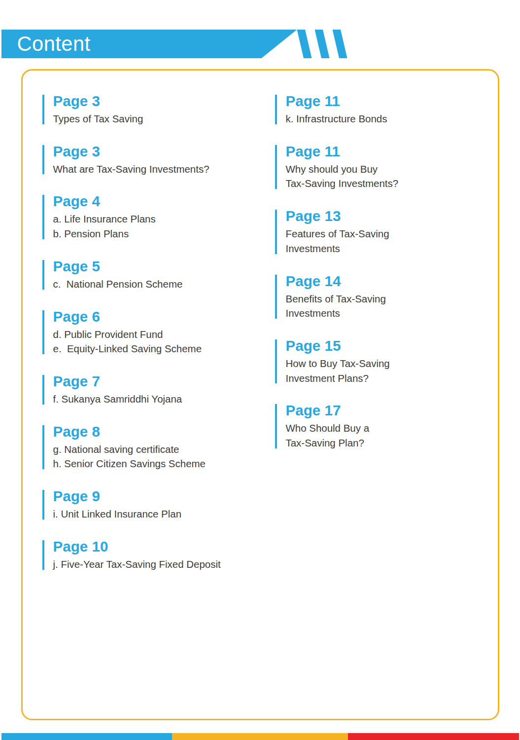Content
Page 3
Types of Tax Saving
Page 3
What are Tax-Saving Investments?
Page 4
a. Life Insurance Plans b. Pension Plans
Page 5
c. National Pension Scheme
Page 6
d. Public Provident Fund e. Equity-Linked Saving Scheme
Page 7
f. Sukanya Samriddhi Yojana
Page 8
g. National saving certificate h. Senior Citizen Savings Scheme
Page 9
i. Unit Linked Insurance Plan
Page 10
j. Five-Year Tax-Saving Fixed Deposit
Page 11
k. Infrastructure Bonds
Page 11
Why should you Buy Tax-Saving Investments?
Page 13
Features of Tax-Saving Investments
Page 14
Benefits of Tax-Saving Investments
Page 15
How to Buy Tax-Saving Investment Plans?
Page 17
Who Should Buy a Tax-Saving Plan?